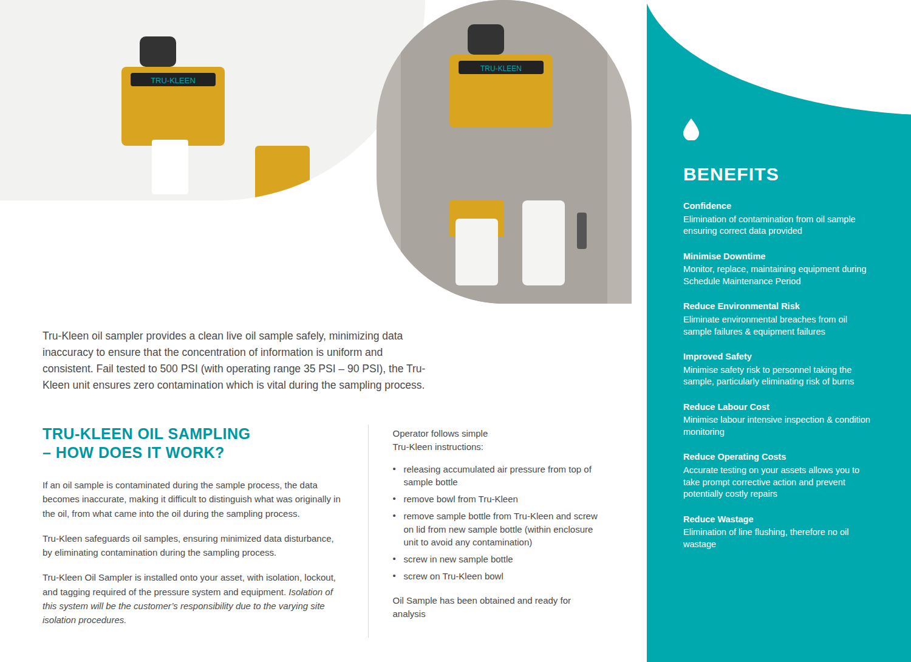Tru-Kleen oil sampler provides a clean live oil sample safely, minimizing data inaccuracy to ensure that the concentration of information is uniform and consistent. Fail tested to 500 PSI (with operating range 35 PSI – 90 PSI), the Tru-Kleen unit ensures zero contamination which is vital during the sampling process.
Tru-Kleen Oil Sampling
– How Does It Work?
If an oil sample is contaminated during the sample process, the data becomes inaccurate, making it difficult to distinguish what was originally in the oil, from what came into the oil during the sampling process.
Tru-Kleen safeguards oil samples, ensuring minimized data disturbance, by eliminating contamination during the sampling process.
Tru-Kleen Oil Sampler is installed onto your asset, with isolation, lockout, and tagging required of the pressure system and equipment. Isolation of this system will be the customer’s responsibility due to the varying site isolation procedures.
Operator follows simple
Tru-Kleen instructions:
releasing accumulated air pressure from top of sample bottle
remove bowl from Tru-Kleen
remove sample bottle from Tru-Kleen and screw on lid from new sample bottle (within enclosure unit to avoid any contamination)
screw in new sample bottle
screw on Tru-Kleen bowl
Oil Sample has been obtained and ready for analysis
BENEFITS
Confidence Elimination of contamination from oil sample ensuring correct data provided
Minimise Downtime Monitor, replace, maintaining equipment during Schedule Maintenance Period
Reduce Environmental Risk Eliminate environmental breaches from oil sample failures & equipment failures
Improved Safety Minimise safety risk to personnel taking the sample, particularly eliminating risk of burns
Reduce Labour Cost Minimise labour intensive inspection & condition monitoring
Reduce Operating Costs Accurate testing on your assets allows you to take prompt corrective action and prevent potentially costly repairs
Reduce Wastage Elimination of line flushing, therefore no oil wastage